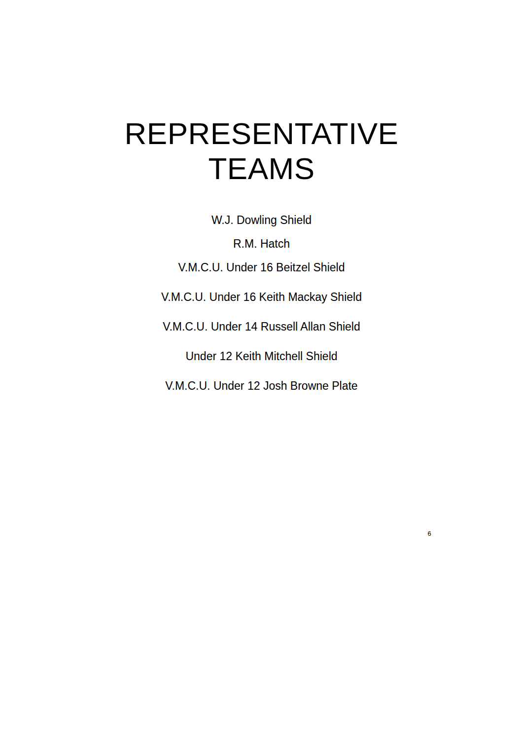REPRESENTATIVE TEAMS
W.J. Dowling Shield
R.M. Hatch
V.M.C.U. Under 16 Beitzel Shield
V.M.C.U. Under 16 Keith Mackay Shield
V.M.C.U. Under 14 Russell Allan Shield
Under 12 Keith Mitchell Shield
V.M.C.U. Under 12 Josh Browne Plate
6